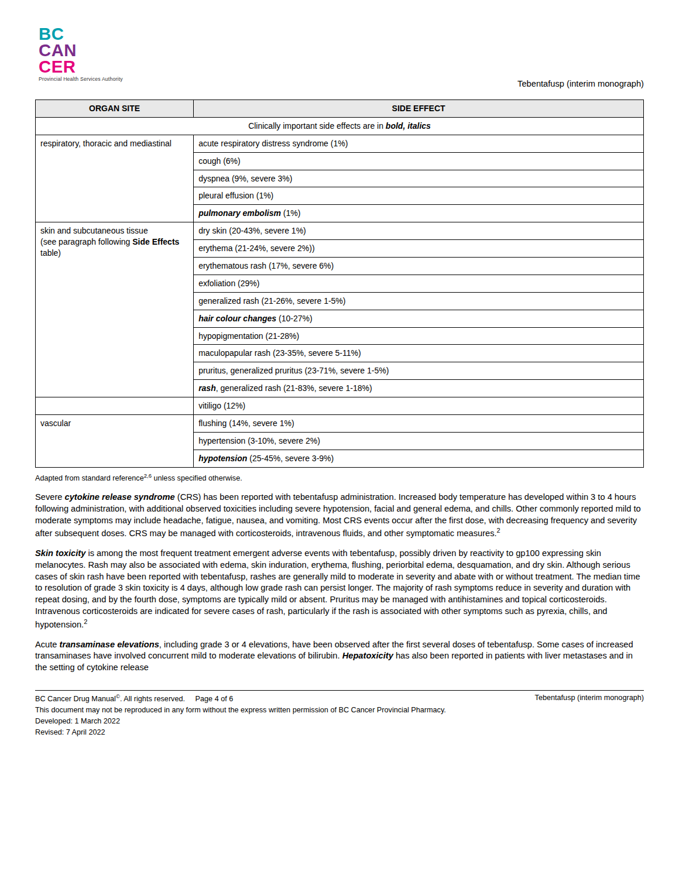BC
CAN
CER
Provincial Health Services Authority
Tebentafusp (interim monograph)
| ORGAN SITE | SIDE EFFECT |
| --- | --- |
| Clinically important side effects are in bold, italics |
| respiratory, thoracic and mediastinal | acute respiratory distress syndrome (1%) |
| cough (6%) |
| dyspnea (9%, severe 3%) |
| pleural effusion (1%) |
| pulmonary embolism (1%) |
| skin and subcutaneous tissue (see paragraph following Side Effects table) | dry skin (20-43%, severe 1%) |
| erythema (21-24%, severe 2%)) |
| erythematous rash (17%, severe 6%) |
| exfoliation (29%) |
| generalized rash (21-26%, severe 1-5%) |
| hair colour changes (10-27%) |
| hypopigmentation (21-28%) |
| maculopapular rash (23-35%, severe 5-11%) |
| pruritus, generalized pruritus (23-71%, severe 1-5%) |
| rash , generalized rash (21-83%, severe 1-18%) |
| | vitiligo (12%) |
| vascular | flushing (14%, severe 1%) |
| hypertension (3-10%, severe 2%) |
| hypotension (25-45%, severe 3-9%) |
Adapted from standard reference2,6 unless specified otherwise.
Severe cytokine release syndrome (CRS) has been reported with tebentafusp administration. Increased body temperature has developed within 3 to 4 hours following administration, with additional observed toxicities including severe hypotension, facial and general edema, and chills. Other commonly reported mild to moderate symptoms may include headache, fatigue, nausea, and vomiting. Most CRS events occur after the first dose, with decreasing frequency and severity after subsequent doses. CRS may be managed with corticosteroids, intravenous fluids, and other symptomatic measures.2
Skin toxicity is among the most frequent treatment emergent adverse events with tebentafusp, possibly driven by reactivity to gp100 expressing skin melanocytes. Rash may also be associated with edema, skin induration, erythema, flushing, periorbital edema, desquamation, and dry skin. Although serious cases of skin rash have been reported with tebentafusp, rashes are generally mild to moderate in severity and abate with or without treatment. The median time to resolution of grade 3 skin toxicity is 4 days, although low grade rash can persist longer. The majority of rash symptoms reduce in severity and duration with repeat dosing, and by the fourth dose, symptoms are typically mild or absent. Pruritus may be managed with antihistamines and topical corticosteroids. Intravenous corticosteroids are indicated for severe cases of rash, particularly if the rash is associated with other symptoms such as pyrexia, chills, and hypotension.2
Acute transaminase elevations, including grade 3 or 4 elevations, have been observed after the first several doses of tebentafusp. Some cases of increased transaminases have involved concurrent mild to moderate elevations of bilirubin. Hepatoxicity has also been reported in patients with liver metastases and in the setting of cytokine release
BC Cancer Drug Manual©. All rights reserved. Page 4 of 6
Tebentafusp (interim monograph)
This document may not be reproduced in any form without the express written permission of BC Cancer Provincial Pharmacy.
Developed: 1 March 2022
Revised: 7 April 2022